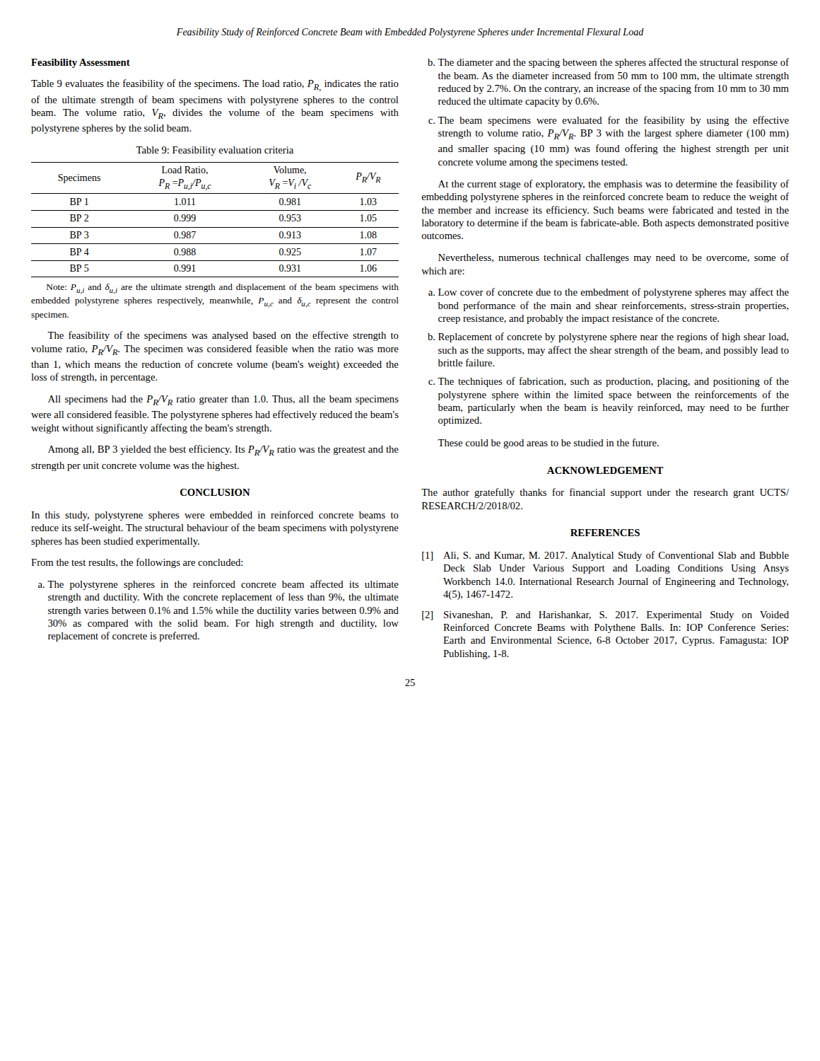Feasibility Study of Reinforced Concrete Beam with Embedded Polystyrene Spheres under Incremental Flexural Load
Feasibility Assessment
Table 9 evaluates the feasibility of the specimens. The load ratio, PR, indicates the ratio of the ultimate strength of beam specimens with polystyrene spheres to the control beam. The volume ratio, VR, divides the volume of the beam specimens with polystyrene spheres by the solid beam.
Table 9: Feasibility evaluation criteria
| Specimens | Load Ratio, P R = P u,i /P u,c | Volume, V R = V i /V c | P R /V R |
| --- | --- | --- | --- |
| BP 1 | 1.011 | 0.981 | 1.03 |
| BP 2 | 0.999 | 0.953 | 1.05 |
| BP 3 | 0.987 | 0.913 | 1.08 |
| BP 4 | 0.988 | 0.925 | 1.07 |
| BP 5 | 0.991 | 0.931 | 1.06 |
Note: Pu,i and δu,i are the ultimate strength and displacement of the beam specimens with embedded polystyrene spheres respectively, meanwhile, Pu,c and δu,c represent the control specimen.
The feasibility of the specimens was analysed based on the effective strength to volume ratio, PR/VR. The specimen was considered feasible when the ratio was more than 1, which means the reduction of concrete volume (beam's weight) exceeded the loss of strength, in percentage.
All specimens had the PR/VR ratio greater than 1.0. Thus, all the beam specimens were all considered feasible. The polystyrene spheres had effectively reduced the beam's weight without significantly affecting the beam's strength.
Among all, BP 3 yielded the best efficiency. Its PR/VR ratio was the greatest and the strength per unit concrete volume was the highest.
CONCLUSION
In this study, polystyrene spheres were embedded in reinforced concrete beams to reduce its self-weight. The structural behaviour of the beam specimens with polystyrene spheres has been studied experimentally.
From the test results, the followings are concluded:
The polystyrene spheres in the reinforced concrete beam affected its ultimate strength and ductility. With the concrete replacement of less than 9%, the ultimate strength varies between 0.1% and 1.5% while the ductility varies between 0.9% and 30% as compared with the solid beam. For high strength and ductility, low replacement of concrete is preferred.
The diameter and the spacing between the spheres affected the structural response of the beam. As the diameter increased from 50 mm to 100 mm, the ultimate strength reduced by 2.7%. On the contrary, an increase of the spacing from 10 mm to 30 mm reduced the ultimate capacity by 0.6%.
The beam specimens were evaluated for the feasibility by using the effective strength to volume ratio, PR/VR. BP 3 with the largest sphere diameter (100 mm) and smaller spacing (10 mm) was found offering the highest strength per unit concrete volume among the specimens tested.
At the current stage of exploratory, the emphasis was to determine the feasibility of embedding polystyrene spheres in the reinforced concrete beam to reduce the weight of the member and increase its efficiency. Such beams were fabricated and tested in the laboratory to determine if the beam is fabricate-able. Both aspects demonstrated positive outcomes.
Nevertheless, numerous technical challenges may need to be overcome, some of which are:
Low cover of concrete due to the embedment of polystyrene spheres may affect the bond performance of the main and shear reinforcements, stress-strain properties, creep resistance, and probably the impact resistance of the concrete.
Replacement of concrete by polystyrene sphere near the regions of high shear load, such as the supports, may affect the shear strength of the beam, and possibly lead to brittle failure.
The techniques of fabrication, such as production, placing, and positioning of the polystyrene sphere within the limited space between the reinforcements of the beam, particularly when the beam is heavily reinforced, may need to be further optimized.
These could be good areas to be studied in the future.
ACKNOWLEDGEMENT
The author gratefully thanks for financial support under the research grant UCTS/ RESEARCH/2/2018/02.
REFERENCES
Ali, S. and Kumar, M. 2017. Analytical Study of Conventional Slab and Bubble Deck Slab Under Various Support and Loading Conditions Using Ansys Workbench 14.0. International Research Journal of Engineering and Technology, 4(5), 1467-1472.
Sivaneshan, P. and Harishankar, S. 2017. Experimental Study on Voided Reinforced Concrete Beams with Polythene Balls. In: IOP Conference Series: Earth and Environmental Science, 6-8 October 2017, Cyprus. Famagusta: IOP Publishing, 1-8.
25